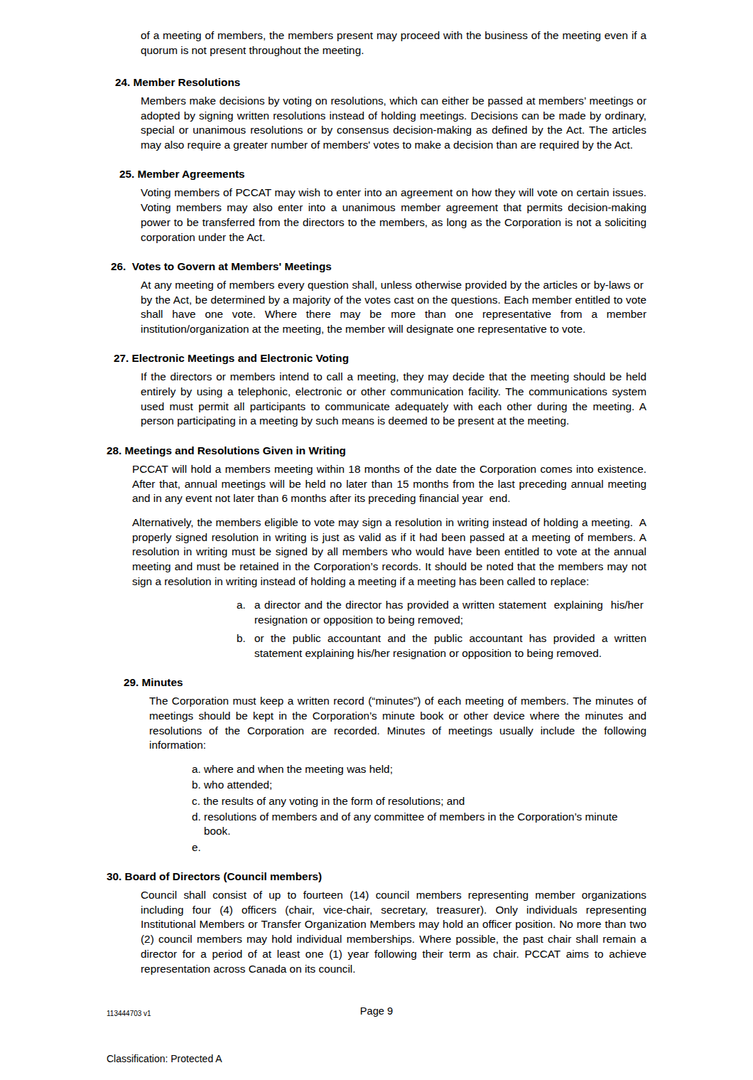of a meeting of members, the members present may proceed with the business of the meeting even if a quorum is not present throughout the meeting.
24. Member Resolutions
Members make decisions by voting on resolutions, which can either be passed at members’ meetings or adopted by signing written resolutions instead of holding meetings. Decisions can be made by ordinary, special or unanimous resolutions or by consensus decision-making as defined by the Act. The articles may also require a greater number of members' votes to make a decision than are required by the Act.
25. Member Agreements
Voting members of PCCAT may wish to enter into an agreement on how they will vote on certain issues. Voting members may also enter into a unanimous member agreement that permits decision-making power to be transferred from the directors to the members, as long as the Corporation is not a soliciting corporation under the Act.
26. Votes to Govern at Members' Meetings
At any meeting of members every question shall, unless otherwise provided by the articles or by-laws or by the Act, be determined by a majority of the votes cast on the questions. Each member entitled to vote shall have one vote. Where there may be more than one representative from a member institution/organization at the meeting, the member will designate one representative to vote.
27. Electronic Meetings and Electronic Voting
If the directors or members intend to call a meeting, they may decide that the meeting should be held entirely by using a telephonic, electronic or other communication facility. The communications system used must permit all participants to communicate adequately with each other during the meeting. A person participating in a meeting by such means is deemed to be present at the meeting.
28. Meetings and Resolutions Given in Writing
PCCAT will hold a members meeting within 18 months of the date the Corporation comes into existence. After that, annual meetings will be held no later than 15 months from the last preceding annual meeting and in any event not later than 6 months after its preceding financial year end.
Alternatively, the members eligible to vote may sign a resolution in writing instead of holding a meeting. A properly signed resolution in writing is just as valid as if it had been passed at a meeting of members. A resolution in writing must be signed by all members who would have been entitled to vote at the annual meeting and must be retained in the Corporation’s records. It should be noted that the members may not sign a resolution in writing instead of holding a meeting if a meeting has been called to replace:
a director and the director has provided a written statement explaining his/her resignation or opposition to being removed;
or the public accountant and the public accountant has provided a written statement explaining his/her resignation or opposition to being removed.
29. Minutes
The Corporation must keep a written record (“minutes”) of each meeting of members. The minutes of meetings should be kept in the Corporation’s minute book or other device where the minutes and resolutions of the Corporation are recorded. Minutes of meetings usually include the following information:
a. where and when the meeting was held;
b. who attended;
c. the results of any voting in the form of resolutions; and
d. resolutions of members and of any committee of members in the Corporation’s minute
book.
e.
30. Board of Directors (Council members)
Council shall consist of up to fourteen (14) council members representing member organizations including four (4) officers (chair, vice-chair, secretary, treasurer). Only individuals representing Institutional Members or Transfer Organization Members may hold an officer position. No more than two (2) council members may hold individual memberships. Where possible, the past chair shall remain a director for a period of at least one (1) year following their term as chair. PCCAT aims to achieve representation across Canada on its council.
Page 9
113444703 v1
Classification: Protected A